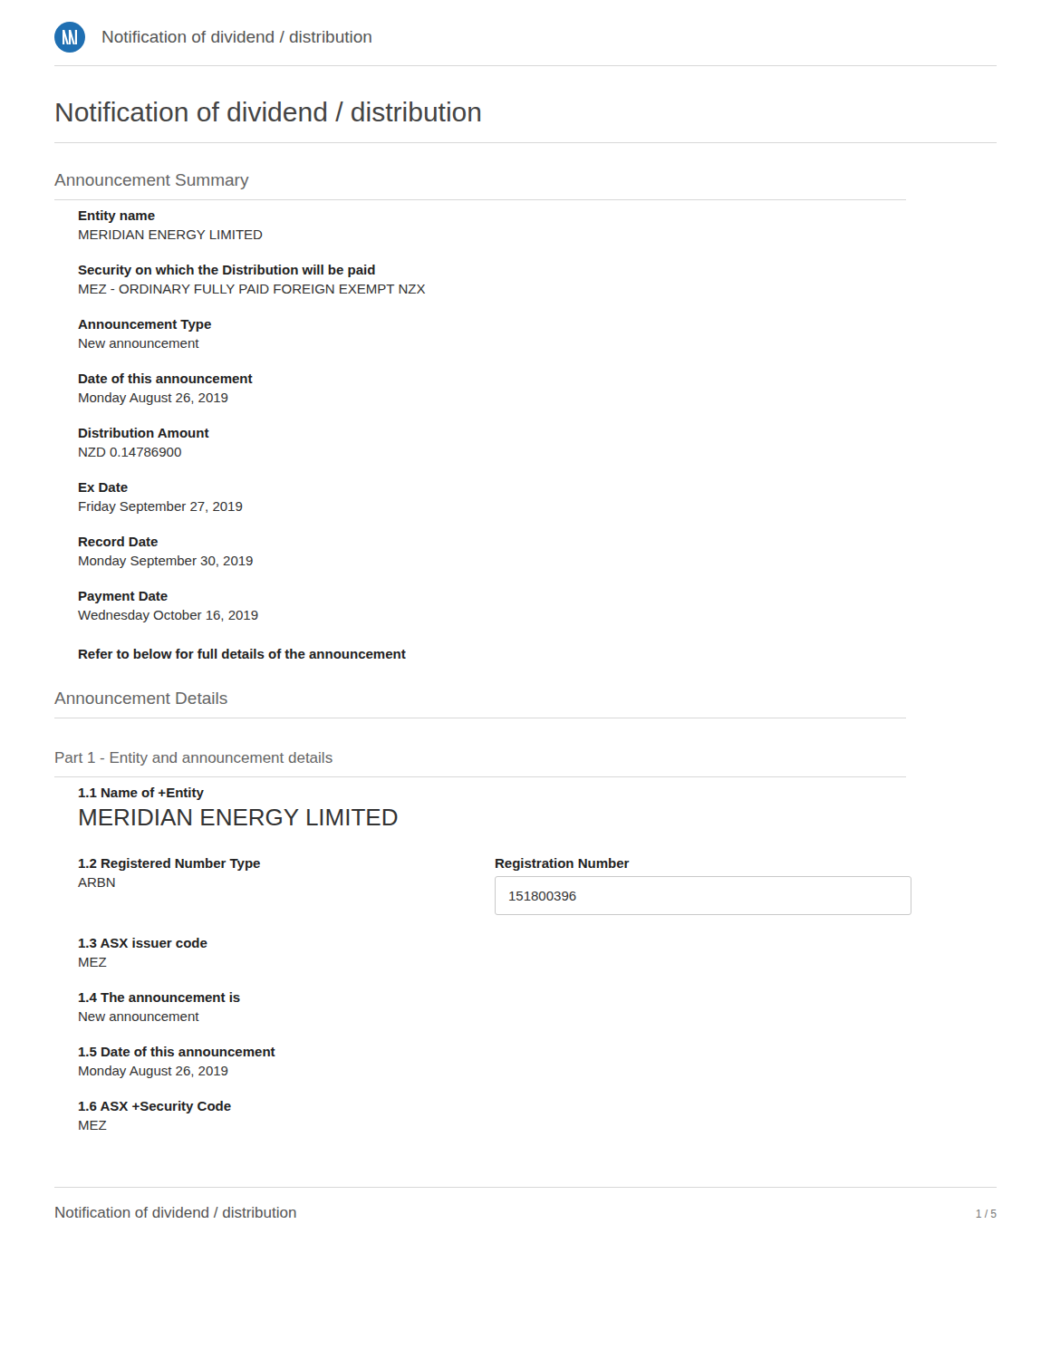Notification of dividend / distribution
Notification of dividend / distribution
Announcement Summary
Entity name
MERIDIAN ENERGY LIMITED
Security on which the Distribution will be paid
MEZ - ORDINARY FULLY PAID FOREIGN EXEMPT NZX
Announcement Type
New announcement
Date of this announcement
Monday August 26, 2019
Distribution Amount
NZD 0.14786900
Ex Date
Friday September 27, 2019
Record Date
Monday September 30, 2019
Payment Date
Wednesday October 16, 2019
Refer to below for full details of the announcement
Announcement Details
Part 1 - Entity and announcement details
1.1 Name of +Entity
MERIDIAN ENERGY LIMITED
1.2 Registered Number Type
ARBN
Registration Number
151800396
1.3 ASX issuer code
MEZ
1.4 The announcement is
New announcement
1.5 Date of this announcement
Monday August 26, 2019
1.6 ASX +Security Code
MEZ
Notification of dividend / distribution
1 / 5